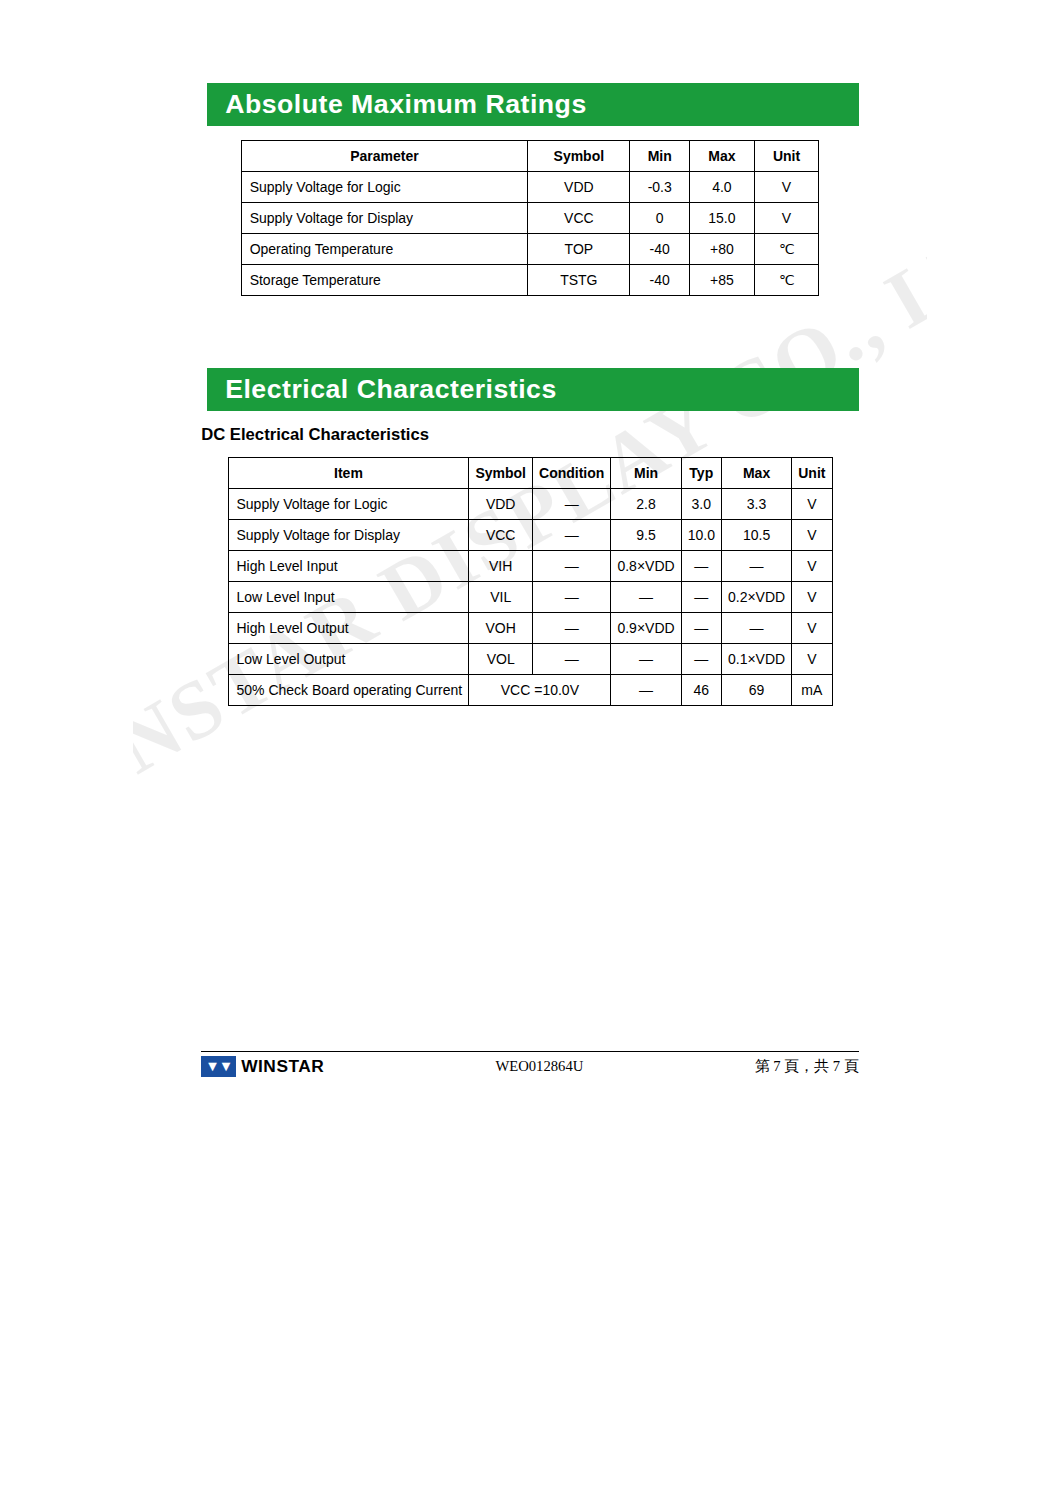WINSTAR DISPLAY CO., LTD
Absolute Maximum Ratings
| Parameter | Symbol | Min | Max | Unit |
| --- | --- | --- | --- | --- |
| Supply Voltage for Logic | VDD | -0.3 | 4.0 | V |
| Supply Voltage for Display | VCC | 0 | 15.0 | V |
| Operating Temperature | TOP | -40 | +80 | ℃ |
| Storage Temperature | TSTG | -40 | +85 | ℃ |
Electrical Characteristics
DC Electrical Characteristics
| Item | Symbol | Condition | Min | Typ | Max | Unit |
| --- | --- | --- | --- | --- | --- | --- |
| Supply Voltage for Logic | VDD | — | 2.8 | 3.0 | 3.3 | V |
| Supply Voltage for Display | VCC | — | 9.5 | 10.0 | 10.5 | V |
| High Level Input | VIH | — | 0.8×VDD | — | — | V |
| Low Level Input | VIL | — | — | — | 0.2×VDD | V |
| High Level Output | VOH | — | 0.9×VDD | — | — | V |
| Low Level Output | VOL | — | — | — | 0.1×VDD | V |
| 50% Check Board operating Current | VCC =10.0V | — | 46 | 69 | mA |
▼▼WINSTAR
WEO012864U
第 7 頁，共 7 頁